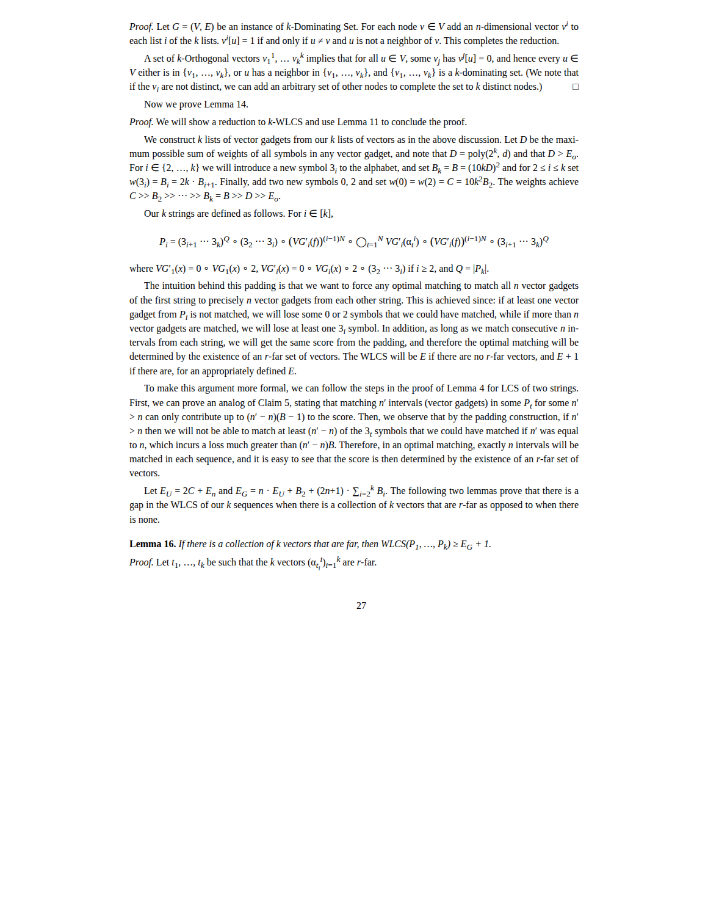Proof. Let G = (V, E) be an instance of k-Dominating Set. For each node v ∈ V add an n-dimensional vector vi to each list i of the k lists. vi[u] = 1 if and only if u ≠ v and u is not a neighbor of v. This completes the reduction.
A set of k-Orthogonal vectors v11, … vkk implies that for all u ∈ V, some vj has vj[u] = 0, and hence every u ∈ V either is in {v1, …, vk}, or u has a neighbor in {v1, …, vk}, and {v1, …, vk} is a k-dominating set. (We note that if the vi are not distinct, we can add an arbitrary set of other nodes to complete the set to k distinct nodes.) □
Now we prove Lemma 14.
Proof. We will show a reduction to k-WLCS and use Lemma 11 to conclude the proof.
We construct k lists of vector gadgets from our k lists of vectors as in the above discussion. Let D be the maximum possible sum of weights of all symbols in any vector gadget, and note that D = poly(2k, d) and that D > Eo. For i ∈ {2, …, k} we will introduce a new symbol 3i to the alphabet, and set Bk = B = (10kD)2 and for 2 ≤ i ≤ k set w(3i) = Bi = 2k · Bi+1. Finally, add two new symbols 0, 2 and set w(0) = w(2) = C = 10k2B2. The weights achieve C >> B2 >> ··· >> Bk = B >> D >> Eo.
Our k strings are defined as follows. For i ∈ [k],
Pi = (3i+1 ··· 3k)Q ∘ (32 ··· 3i) ∘ (VG′i(f))(i−1)N ∘ ◯t=1N VG′i(αti) ∘ (VG′i(f))(i−1)N ∘ (3i+1 ··· 3k)Q
where VG′1(x) = 0 ∘ VG1(x) ∘ 2, VG′i(x) = 0 ∘ VGi(x) ∘ 2 ∘ (32 ··· 3i) if i ≥ 2, and Q = |Pk|.
The intuition behind this padding is that we want to force any optimal matching to match all n vector gadgets of the first string to precisely n vector gadgets from each other string. This is achieved since: if at least one vector gadget from Pi is not matched, we will lose some 0 or 2 symbols that we could have matched, while if more than n vector gadgets are matched, we will lose at least one 3i symbol. In addition, as long as we match consecutive n intervals from each string, we will get the same score from the padding, and therefore the optimal matching will be determined by the existence of an r-far set of vectors. The WLCS will be E if there are no r-far vectors, and E + 1 if there are, for an appropriately defined E.
To make this argument more formal, we can follow the steps in the proof of Lemma 4 for LCS of two strings. First, we can prove an analog of Claim 5, stating that matching n′ intervals (vector gadgets) in some Pt for some n′ > n can only contribute up to (n′ − n)(B − 1) to the score. Then, we observe that by the padding construction, if n′ > n then we will not be able to match at least (n′ − n) of the 3t symbols that we could have matched if n′ was equal to n, which incurs a loss much greater than (n′ − n)B. Therefore, in an optimal matching, exactly n intervals will be matched in each sequence, and it is easy to see that the score is then determined by the existence of an r-far set of vectors.
Let EU = 2C + En and EG = n · EU + B2 + (2n+1) · ∑i=2k Bi. The following two lemmas prove that there is a gap in the WLCS of our k sequences when there is a collection of k vectors that are r-far as opposed to when there is none.
Lemma 16. If there is a collection of k vectors that are far, then WLCS(P1, …, Pk) ≥ EG + 1.
Proof. Let t1, …, tk be such that the k vectors (αtii)i=1k are r-far.
27